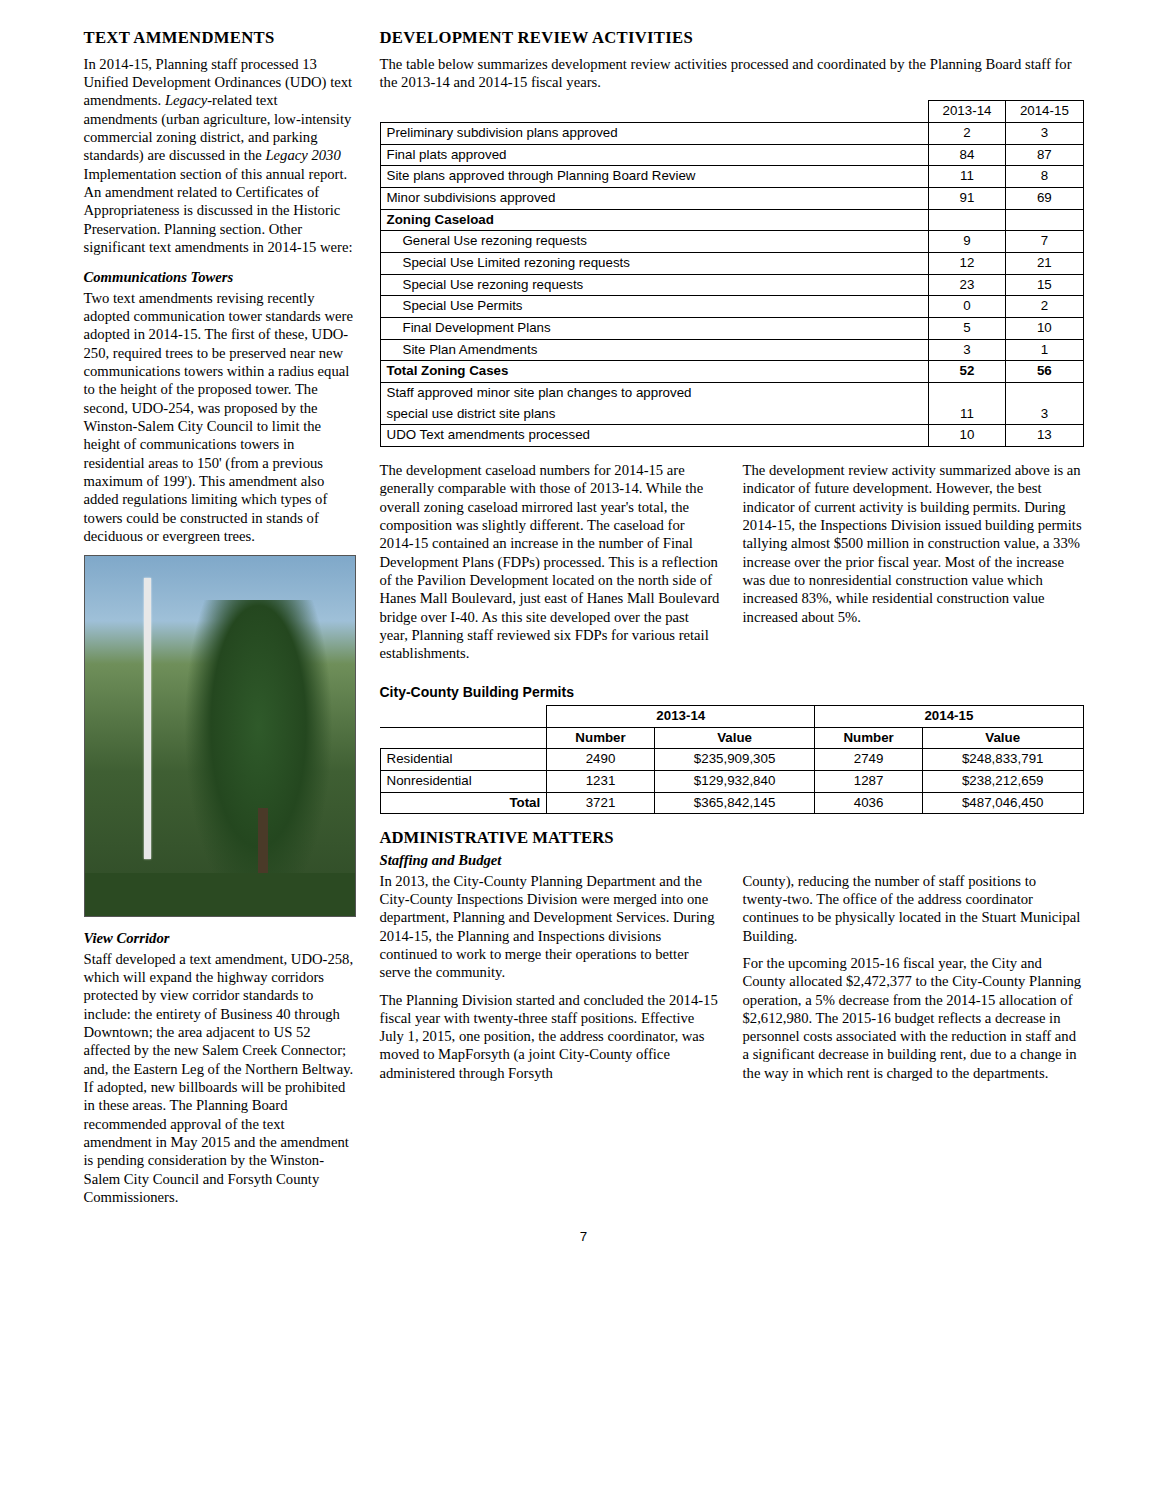TEXT AMMENDMENTS
In 2014-15, Planning staff processed 13 Unified Development Ordinances (UDO) text amendments. Legacy-related text amendments (urban agriculture, low-intensity commercial zoning district, and parking standards) are discussed in the Legacy 2030 Implementation section of this annual report. An amendment related to Certificates of Appropriateness is discussed in the Historic Preservation. Planning section. Other significant text amendments in 2014-15 were:
Communications Towers
Two text amendments revising recently adopted communication tower standards were adopted in 2014-15. The first of these, UDO-250, required trees to be preserved near new communications towers within a radius equal to the height of the proposed tower. The second, UDO-254, was proposed by the Winston-Salem City Council to limit the height of communications towers in residential areas to 150' (from a previous maximum of 199'). This amendment also added regulations limiting which types of towers could be constructed in stands of deciduous or evergreen trees.
View Corridor
Staff developed a text amendment, UDO-258, which will expand the highway corridors protected by view corridor standards to include: the entirety of Business 40 through Downtown; the area adjacent to US 52 affected by the new Salem Creek Connector; and, the Eastern Leg of the Northern Beltway. If adopted, new billboards will be prohibited in these areas. The Planning Board recommended approval of the text amendment in May 2015 and the amendment is pending consideration by the Winston-Salem City Council and Forsyth County Commissioners.
DEVELOPMENT REVIEW ACTIVITIES
The table below summarizes development review activities processed and coordinated by the Planning Board staff for the 2013-14 and 2014-15 fiscal years.
| | 2013-14 | 2014-15 |
| Preliminary subdivision plans approved | 2 | 3 |
| Final plats approved | 84 | 87 |
| Site plans approved through Planning Board Review | 11 | 8 |
| Minor subdivisions approved | 91 | 69 |
| Zoning Caseload | | |
| General Use rezoning requests | 9 | 7 |
| Special Use Limited rezoning requests | 12 | 21 |
| Special Use rezoning requests | 23 | 15 |
| Special Use Permits | 0 | 2 |
| Final Development Plans | 5 | 10 |
| Site Plan Amendments | 3 | 1 |
| Total Zoning Cases | 52 | 56 |
| Staff approved minor site plan changes to approved | | |
| special use district site plans | 11 | 3 |
| UDO Text amendments processed | 10 | 13 |
The development caseload numbers for 2014-15 are generally comparable with those of 2013-14. While the overall zoning caseload mirrored last year's total, the composition was slightly different. The caseload for 2014-15 contained an increase in the number of Final Development Plans (FDPs) processed. This is a reflection of the Pavilion Development located on the north side of Hanes Mall Boulevard, just east of Hanes Mall Boulevard bridge over I-40. As this site developed over the past year, Planning staff reviewed six FDPs for various retail establishments.
The development review activity summarized above is an indicator of future development. However, the best indicator of current activity is building permits. During 2014-15, the Inspections Division issued building permits tallying almost $500 million in construction value, a 33% increase over the prior fiscal year. Most of the increase was due to nonresidential construction value which increased 83%, while residential construction value increased about 5%.
City-County Building Permits
| | 2013-14 | 2014-15 |
| | Number | Value | Number | Value |
| Residential | 2490 | $235,909,305 | 2749 | $248,833,791 |
| Nonresidential | 1231 | $129,932,840 | 1287 | $238,212,659 |
| Total | 3721 | $365,842,145 | 4036 | $487,046,450 |
ADMINISTRATIVE MATTERS
Staffing and Budget
In 2013, the City-County Planning Department and the City-County Inspections Division were merged into one department, Planning and Development Services. During 2014-15, the Planning and Inspections divisions continued to work to merge their operations to better serve the community.
The Planning Division started and concluded the 2014-15 fiscal year with twenty-three staff positions. Effective July 1, 2015, one position, the address coordinator, was moved to MapForsyth (a joint City-County office administered through Forsyth
County), reducing the number of staff positions to twenty-two. The office of the address coordinator continues to be physically located in the Stuart Municipal Building.
For the upcoming 2015-16 fiscal year, the City and County allocated $2,472,377 to the City-County Planning operation, a 5% decrease from the 2014-15 allocation of $2,612,980. The 2015-16 budget reflects a decrease in personnel costs associated with the reduction in staff and a significant decrease in building rent, due to a change in the way in which rent is charged to the departments.
7